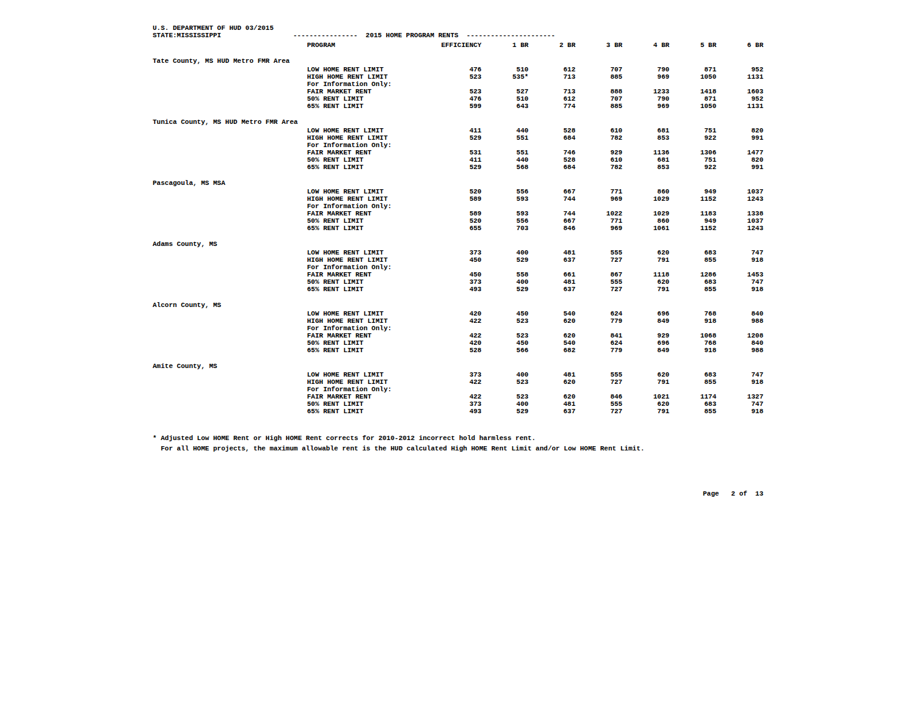| U.S. DEPARTMENT OF HUD 03/2015 | |
| STATE:MISSISSIPPI | ---------------- 2015 HOME PROGRAM RENTS ---------------------- |
| | PROGRAM | EFFICIENCY | 1 BR | 2 BR | 3 BR | 4 BR | 5 BR | 6 BR |
| --- | --- | --- | --- | --- | --- | --- | --- | --- |
| Tate County, MS HUD Metro FMR Area |
| | LOW HOME RENT LIMIT | 476 | 510 | 612 | 707 | 790 | 871 | 952 |
| | HIGH HOME RENT LIMIT | 523 | 535* | 713 | 885 | 969 | 1050 | 1131 |
| | For Information Only: | | | | | | | |
| | FAIR MARKET RENT | 523 | 527 | 713 | 888 | 1233 | 1418 | 1603 |
| | 50% RENT LIMIT | 476 | 510 | 612 | 707 | 790 | 871 | 952 |
| | 65% RENT LIMIT | 599 | 643 | 774 | 885 | 969 | 1050 | 1131 |
| Tunica County, MS HUD Metro FMR Area |
| | LOW HOME RENT LIMIT | 411 | 440 | 528 | 610 | 681 | 751 | 820 |
| | HIGH HOME RENT LIMIT | 529 | 551 | 684 | 782 | 853 | 922 | 991 |
| | For Information Only: | | | | | | | |
| | FAIR MARKET RENT | 531 | 551 | 746 | 929 | 1136 | 1306 | 1477 |
| | 50% RENT LIMIT | 411 | 440 | 528 | 610 | 681 | 751 | 820 |
| | 65% RENT LIMIT | 529 | 568 | 684 | 782 | 853 | 922 | 991 |
| Pascagoula, MS MSA |
| | LOW HOME RENT LIMIT | 520 | 556 | 667 | 771 | 860 | 949 | 1037 |
| | HIGH HOME RENT LIMIT | 589 | 593 | 744 | 969 | 1029 | 1152 | 1243 |
| | For Information Only: | | | | | | | |
| | FAIR MARKET RENT | 589 | 593 | 744 | 1022 | 1029 | 1183 | 1338 |
| | 50% RENT LIMIT | 520 | 556 | 667 | 771 | 860 | 949 | 1037 |
| | 65% RENT LIMIT | 655 | 703 | 846 | 969 | 1061 | 1152 | 1243 |
| Adams County, MS |
| | LOW HOME RENT LIMIT | 373 | 400 | 481 | 555 | 620 | 683 | 747 |
| | HIGH HOME RENT LIMIT | 450 | 529 | 637 | 727 | 791 | 855 | 918 |
| | For Information Only: | | | | | | | |
| | FAIR MARKET RENT | 450 | 558 | 661 | 867 | 1118 | 1286 | 1453 |
| | 50% RENT LIMIT | 373 | 400 | 481 | 555 | 620 | 683 | 747 |
| | 65% RENT LIMIT | 493 | 529 | 637 | 727 | 791 | 855 | 918 |
| Alcorn County, MS |
| | LOW HOME RENT LIMIT | 420 | 450 | 540 | 624 | 696 | 768 | 840 |
| | HIGH HOME RENT LIMIT | 422 | 523 | 620 | 779 | 849 | 918 | 988 |
| | For Information Only: | | | | | | | |
| | FAIR MARKET RENT | 422 | 523 | 620 | 841 | 929 | 1068 | 1208 |
| | 50% RENT LIMIT | 420 | 450 | 540 | 624 | 696 | 768 | 840 |
| | 65% RENT LIMIT | 528 | 566 | 682 | 779 | 849 | 918 | 988 |
| Amite County, MS |
| | LOW HOME RENT LIMIT | 373 | 400 | 481 | 555 | 620 | 683 | 747 |
| | HIGH HOME RENT LIMIT | 422 | 523 | 620 | 727 | 791 | 855 | 918 |
| | For Information Only: | | | | | | | |
| | FAIR MARKET RENT | 422 | 523 | 620 | 846 | 1021 | 1174 | 1327 |
| | 50% RENT LIMIT | 373 | 400 | 481 | 555 | 620 | 683 | 747 |
| | 65% RENT LIMIT | 493 | 529 | 637 | 727 | 791 | 855 | 918 |
* Adjusted Low HOME Rent or High HOME Rent corrects for 2010-2012 incorrect hold harmless rent. For all HOME projects, the maximum allowable rent is the HUD calculated High HOME Rent Limit and/or Low HOME Rent Limit.
Page 2 of 13